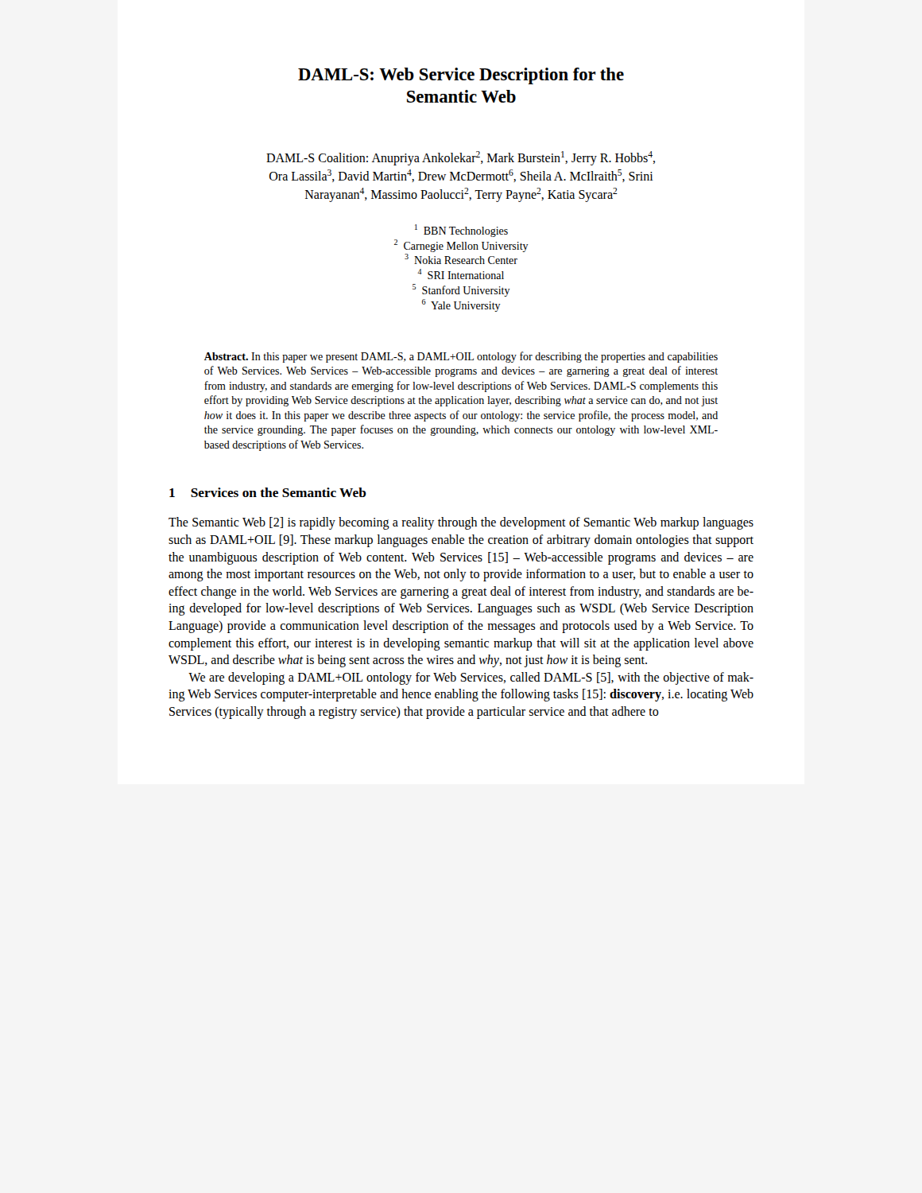DAML-S: Web Service Description for the
Semantic Web
DAML-S Coalition: Anupriya Ankolekar2, Mark Burstein1, Jerry R. Hobbs4,
Ora Lassila3, David Martin4, Drew McDermott6, Sheila A. McIlraith5, Srini
Narayanan4, Massimo Paolucci2, Terry Payne2, Katia Sycara2
1 BBN Technologies
2 Carnegie Mellon University
3 Nokia Research Center
4 SRI International
5 Stanford University
6 Yale University
Abstract. In this paper we present DAML-S, a DAML+OIL ontology for describing the properties and capabilities of Web Services. Web Services – Web-accessible programs and devices – are garnering a great deal of interest from industry, and standards are emerging for low-level descriptions of Web Services. DAML-S complements this effort by providing Web Service descriptions at the application layer, describing what a service can do, and not just how it does it. In this paper we describe three aspects of our ontology: the service profile, the process model, and the service grounding. The paper focuses on the grounding, which connects our ontology with low-level XML-based descriptions of Web Services.
1 Services on the Semantic Web
The Semantic Web [2] is rapidly becoming a reality through the development of Semantic Web markup languages such as DAML+OIL [9]. These markup languages enable the creation of arbitrary domain ontologies that support the unambiguous description of Web content. Web Services [15] – Web-accessible programs and devices – are among the most important resources on the Web, not only to provide information to a user, but to enable a user to effect change in the world. Web Services are garnering a great deal of interest from industry, and standards are being developed for low-level descriptions of Web Services. Languages such as WSDL (Web Service Description Language) provide a communication level description of the messages and protocols used by a Web Service. To complement this effort, our interest is in developing semantic markup that will sit at the application level above WSDL, and describe what is being sent across the wires and why, not just how it is being sent.
We are developing a DAML+OIL ontology for Web Services, called DAML-S [5], with the objective of making Web Services computer-interpretable and hence enabling the following tasks [15]: discovery, i.e. locating Web Services (typically through a registry service) that provide a particular service and that adhere to